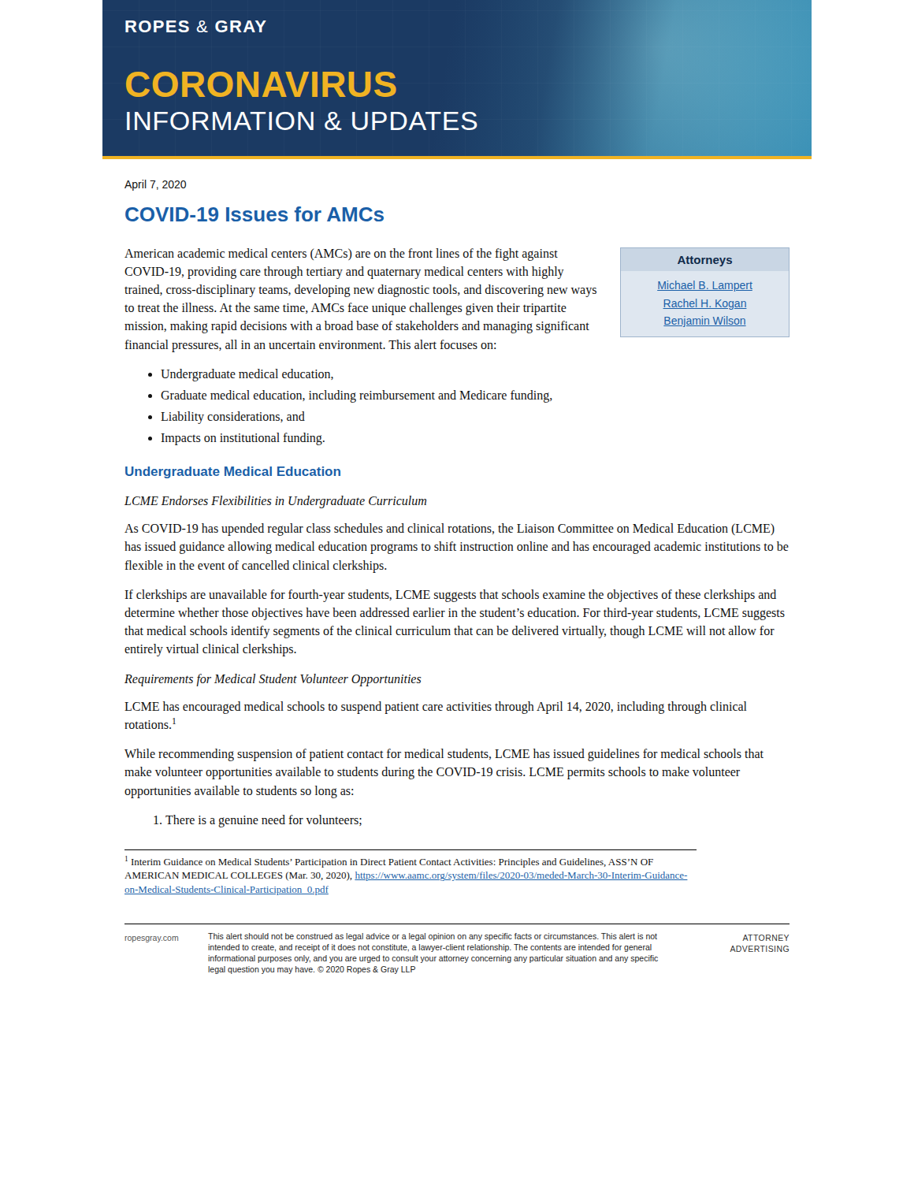ROPES & GRAY
CORONAVIRUS
INFORMATION & UPDATES
April 7, 2020
COVID-19 Issues for AMCs
Attorneys
Michael B. Lampert
Rachel H. Kogan
Benjamin Wilson
American academic medical centers (AMCs) are on the front lines of the fight against COVID-19, providing care through tertiary and quaternary medical centers with highly trained, cross-disciplinary teams, developing new diagnostic tools, and discovering new ways to treat the illness. At the same time, AMCs face unique challenges given their tripartite mission, making rapid decisions with a broad base of stakeholders and managing significant financial pressures, all in an uncertain environment. This alert focuses on:
Undergraduate medical education,
Graduate medical education, including reimbursement and Medicare funding,
Liability considerations, and
Impacts on institutional funding.
Undergraduate Medical Education
LCME Endorses Flexibilities in Undergraduate Curriculum
As COVID-19 has upended regular class schedules and clinical rotations, the Liaison Committee on Medical Education (LCME) has issued guidance allowing medical education programs to shift instruction online and has encouraged academic institutions to be flexible in the event of cancelled clinical clerkships.
If clerkships are unavailable for fourth-year students, LCME suggests that schools examine the objectives of these clerkships and determine whether those objectives have been addressed earlier in the student’s education. For third-year students, LCME suggests that medical schools identify segments of the clinical curriculum that can be delivered virtually, though LCME will not allow for entirely virtual clinical clerkships.
Requirements for Medical Student Volunteer Opportunities
LCME has encouraged medical schools to suspend patient care activities through April 14, 2020, including through clinical rotations.1
While recommending suspension of patient contact for medical students, LCME has issued guidelines for medical schools that make volunteer opportunities available to students during the COVID-19 crisis. LCME permits schools to make volunteer opportunities available to students so long as:
There is a genuine need for volunteers;
1 Interim Guidance on Medical Students’ Participation in Direct Patient Contact Activities: Principles and Guidelines, ASS’N OF AMERICAN MEDICAL COLLEGES (Mar. 30, 2020), https://www.aamc.org/system/files/2020-03/meded-March-30-Interim-Guidance-on-Medical-Students-Clinical-Participation_0.pdf
ropesgray.com
This alert should not be construed as legal advice or a legal opinion on any specific facts or circumstances. This alert is not intended to create, and receipt of it does not constitute, a lawyer-client relationship. The contents are intended for general informational purposes only, and you are urged to consult your attorney concerning any particular situation and any specific legal question you may have. © 2020 Ropes & Gray LLP
ATTORNEY ADVERTISING